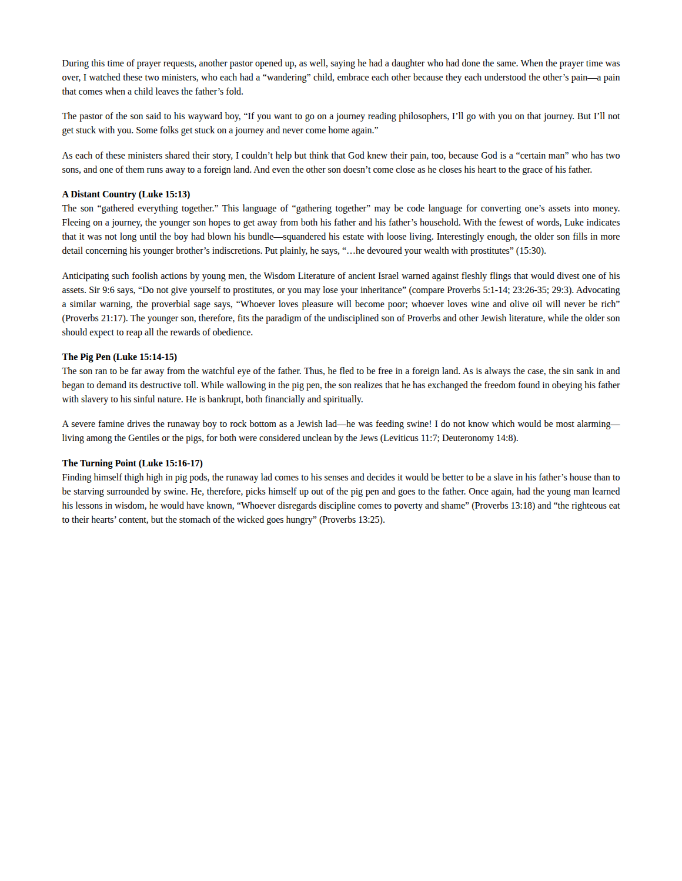During this time of prayer requests, another pastor opened up, as well, saying he had a daughter who had done the same. When the prayer time was over, I watched these two ministers, who each had a “wandering” child, embrace each other because they each understood the other’s pain—a pain that comes when a child leaves the father’s fold.
The pastor of the son said to his wayward boy, “If you want to go on a journey reading philosophers, I’ll go with you on that journey. But I’ll not get stuck with you. Some folks get stuck on a journey and never come home again.”
As each of these ministers shared their story, I couldn’t help but think that God knew their pain, too, because God is a “certain man” who has two sons, and one of them runs away to a foreign land. And even the other son doesn’t come close as he closes his heart to the grace of his father.
A Distant Country (Luke 15:13)
The son “gathered everything together.” This language of “gathering together” may be code language for converting one’s assets into money. Fleeing on a journey, the younger son hopes to get away from both his father and his father’s household. With the fewest of words, Luke indicates that it was not long until the boy had blown his bundle—squandered his estate with loose living. Interestingly enough, the older son fills in more detail concerning his younger brother’s indiscretions. Put plainly, he says, “…he devoured your wealth with prostitutes” (15:30).
Anticipating such foolish actions by young men, the Wisdom Literature of ancient Israel warned against fleshly flings that would divest one of his assets. Sir 9:6 says, “Do not give yourself to prostitutes, or you may lose your inheritance” (compare Proverbs 5:1-14; 23:26-35; 29:3). Advocating a similar warning, the proverbial sage says, “Whoever loves pleasure will become poor; whoever loves wine and olive oil will never be rich” (Proverbs 21:17). The younger son, therefore, fits the paradigm of the undisciplined son of Proverbs and other Jewish literature, while the older son should expect to reap all the rewards of obedience.
The Pig Pen (Luke 15:14-15)
The son ran to be far away from the watchful eye of the father. Thus, he fled to be free in a foreign land. As is always the case, the sin sank in and began to demand its destructive toll. While wallowing in the pig pen, the son realizes that he has exchanged the freedom found in obeying his father with slavery to his sinful nature. He is bankrupt, both financially and spiritually.
A severe famine drives the runaway boy to rock bottom as a Jewish lad—he was feeding swine! I do not know which would be most alarming—living among the Gentiles or the pigs, for both were considered unclean by the Jews (Leviticus 11:7; Deuteronomy 14:8).
The Turning Point (Luke 15:16-17)
Finding himself thigh high in pig pods, the runaway lad comes to his senses and decides it would be better to be a slave in his father’s house than to be starving surrounded by swine. He, therefore, picks himself up out of the pig pen and goes to the father. Once again, had the young man learned his lessons in wisdom, he would have known, “Whoever disregards discipline comes to poverty and shame” (Proverbs 13:18) and “the righteous eat to their hearts’ content, but the stomach of the wicked goes hungry” (Proverbs 13:25).